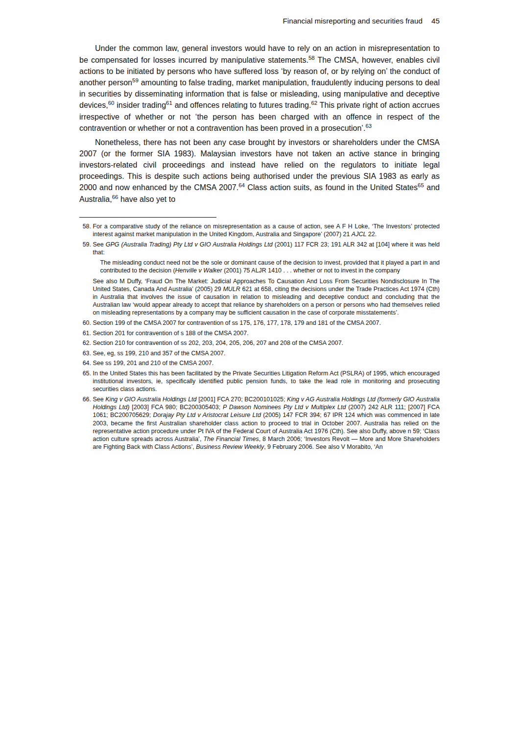Financial misreporting and securities fraud 45
Under the common law, general investors would have to rely on an action in misrepresentation to be compensated for losses incurred by manipulative statements.58 The CMSA, however, enables civil actions to be initiated by persons who have suffered loss ‘by reason of, or by relying on’ the conduct of another person59 amounting to false trading, market manipulation, fraudulently inducing persons to deal in securities by disseminating information that is false or misleading, using manipulative and deceptive devices,60 insider trading61 and offences relating to futures trading.62 This private right of action accrues irrespective of whether or not ‘the person has been charged with an offence in respect of the contravention or whether or not a contravention has been proved in a prosecution’.63
Nonetheless, there has not been any case brought by investors or shareholders under the CMSA 2007 (or the former SIA 1983). Malaysian investors have not taken an active stance in bringing investors-related civil proceedings and instead have relied on the regulators to initiate legal proceedings. This is despite such actions being authorised under the previous SIA 1983 as early as 2000 and now enhanced by the CMSA 2007.64 Class action suits, as found in the United States65 and Australia,66 have also yet to
For a comparative study of the reliance on misrepresentation as a cause of action, see A F H Loke, ‘The Investors’ protected interest against market manipulation in the United Kingdom, Australia and Singapore’ (2007) 21 AJCL 22.
See GPG (Australia Trading) Pty Ltd v GIO Australia Holdings Ltd (2001) 117 FCR 23; 191 ALR 342 at [104] where it was held that:
The misleading conduct need not be the sole or dominant cause of the decision to invest, provided that it played a part in and contributed to the decision (Henville v Walker (2001) 75 ALJR 1410 . . . whether or not to invest in the company
See also M Duffy, ‘Fraud On The Market: Judicial Approaches To Causation And Loss From Securities Nondisclosure In The United States, Canada And Australia’ (2005) 29 MULR 621 at 658, citing the decisions under the Trade Practices Act 1974 (Cth) in Australia that involves the issue of causation in relation to misleading and deceptive conduct and concluding that the Australian law ‘would appear already to accept that reliance by shareholders on a person or persons who had themselves relied on misleading representations by a company may be sufficient causation in the case of corporate misstatements’.
Section 199 of the CMSA 2007 for contravention of ss 175, 176, 177, 178, 179 and 181 of the CMSA 2007.
Section 201 for contravention of s 188 of the CMSA 2007.
Section 210 for contravention of ss 202, 203, 204, 205, 206, 207 and 208 of the CMSA 2007.
See, eg, ss 199, 210 and 357 of the CMSA 2007.
See ss 199, 201 and 210 of the CMSA 2007.
In the United States this has been facilitated by the Private Securities Litigation Reform Act (PSLRA) of 1995, which encouraged institutional investors, ie, specifically identified public pension funds, to take the lead role in monitoring and prosecuting securities class actions.
See King v GIO Australia Holdings Ltd [2001] FCA 270; BC200101025; King v AG Australia Holdings Ltd (formerly GIO Australia Holdings Ltd) [2003] FCA 980; BC200305403; P Dawson Nominees Pty Ltd v Multiplex Ltd (2007) 242 ALR 111; [2007] FCA 1061; BC200705629; Dorajay Pty Ltd v Aristocrat Leisure Ltd (2005) 147 FCR 394; 67 IPR 124 which was commenced in late 2003, became the first Australian shareholder class action to proceed to trial in October 2007. Australia has relied on the representative action procedure under Pt IVA of the Federal Court of Australia Act 1976 (Cth). See also Duffy, above n 59; ‘Class action culture spreads across Australia’, The Financial Times, 8 March 2006; ‘Investors Revolt — More and More Shareholders are Fighting Back with Class Actions’, Business Review Weekly, 9 February 2006. See also V Morabito, ‘An